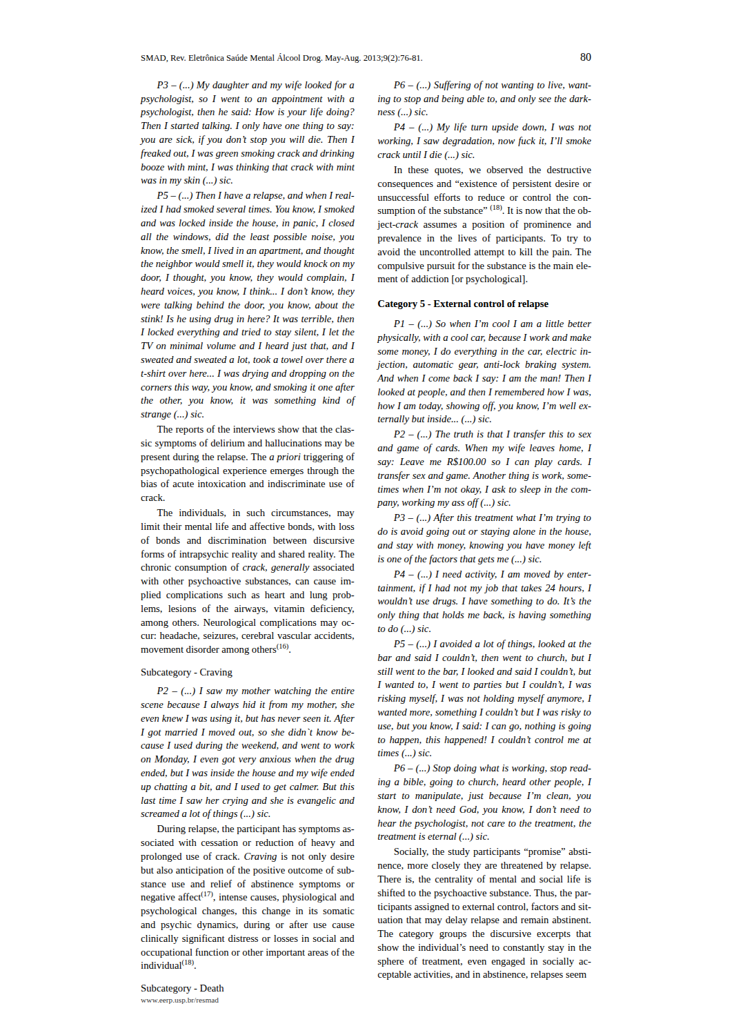SMAD, Rev. Eletrônica Saúde Mental Álcool Drog. May-Aug. 2013;9(2):76-81.
80
P3 – (...) My daughter and my wife looked for a psychologist, so I went to an appointment with a psychologist, then he said: How is your life doing? Then I started talking. I only have one thing to say: you are sick, if you don’t stop you will die. Then I freaked out, I was green smoking crack and drinking booze with mint, I was thinking that crack with mint was in my skin (...) sic.
P5 – (...) Then I have a relapse, and when I realized I had smoked several times. You know, I smoked and was locked inside the house, in panic, I closed all the windows, did the least possible noise, you know, the smell, I lived in an apartment, and thought the neighbor would smell it, they would knock on my door, I thought, you know, they would complain, I heard voices, you know, I think... I don’t know, they were talking behind the door, you know, about the stink! Is he using drug in here? It was terrible, then I locked everything and tried to stay silent, I let the TV on minimal volume and I heard just that, and I sweated and sweated a lot, took a towel over there a t-shirt over here... I was drying and dropping on the corners this way, you know, and smoking it one after the other, you know, it was something kind of strange (...) sic.
The reports of the interviews show that the classic symptoms of delirium and hallucinations may be present during the relapse. The a priori triggering of psychopathological experience emerges through the bias of acute intoxication and indiscriminate use of crack.
The individuals, in such circumstances, may limit their mental life and affective bonds, with loss of bonds and discrimination between discursive forms of intrapsychic reality and shared reality. The chronic consumption of crack, generally associated with other psychoactive substances, can cause implied complications such as heart and lung problems, lesions of the airways, vitamin deficiency, among others. Neurological complications may occur: headache, seizures, cerebral vascular accidents, movement disorder among others(16).
Subcategory - Craving
P2 – (...) I saw my mother watching the entire scene because I always hid it from my mother, she even knew I was using it, but has never seen it. After I got married I moved out, so she didn`t know because I used during the weekend, and went to work on Monday, I even got very anxious when the drug ended, but I was inside the house and my wife ended up chatting a bit, and I used to get calmer. But this last time I saw her crying and she is evangelic and screamed a lot of things (...) sic.
During relapse, the participant has symptoms associated with cessation or reduction of heavy and prolonged use of crack. Craving is not only desire but also anticipation of the positive outcome of substance use and relief of abstinence symptoms or negative affect(17), intense causes, physiological and psychological changes, this change in its somatic and psychic dynamics, during or after use cause clinically significant distress or losses in social and occupational function or other important areas of the individual(18).
Subcategory - Death
P6 – (...) Suffering of not wanting to live, wanting to stop and being able to, and only see the darkness (...) sic.
P4 – (...) My life turn upside down, I was not working, I saw degradation, now fuck it, I’ll smoke crack until I die (...) sic.
In these quotes, we observed the destructive consequences and “existence of persistent desire or unsuccessful efforts to reduce or control the consumption of the substance” (18). It is now that the object-crack assumes a position of prominence and prevalence in the lives of participants. To try to avoid the uncontrolled attempt to kill the pain. The compulsive pursuit for the substance is the main element of addiction [or psychological].
Category 5 - External control of relapse
P1 – (...) So when I’m cool I am a little better physically, with a cool car, because I work and make some money, I do everything in the car, electric injection, automatic gear, anti-lock braking system. And when I come back I say: I am the man! Then I looked at people, and then I remembered how I was, how I am today, showing off, you know, I’m well externally but inside... (...) sic.
P2 – (...) The truth is that I transfer this to sex and game of cards. When my wife leaves home, I say: Leave me R$100.00 so I can play cards. I transfer sex and game. Another thing is work, sometimes when I’m not okay, I ask to sleep in the company, working my ass off (...) sic.
P3 – (...) After this treatment what I’m trying to do is avoid going out or staying alone in the house, and stay with money, knowing you have money left is one of the factors that gets me (...) sic.
P4 – (...) I need activity, I am moved by entertainment, if I had not my job that takes 24 hours, I wouldn’t use drugs. I have something to do. It’s the only thing that holds me back, is having something to do (...) sic.
P5 – (...) I avoided a lot of things, looked at the bar and said I couldn’t, then went to church, but I still went to the bar, I looked and said I couldn’t, but I wanted to, I went to parties but I couldn’t, I was risking myself, I was not holding myself anymore, I wanted more, something I couldn’t but I was risky to use, but you know, I said: I can go, nothing is going to happen, this happened! I couldn’t control me at times (...) sic.
P6 – (...) Stop doing what is working, stop reading a bible, going to church, heard other people, I start to manipulate, just because I’m clean, you know, I don’t need God, you know, I don’t need to hear the psychologist, not care to the treatment, the treatment is eternal (...) sic.
Socially, the study participants “promise” abstinence, more closely they are threatened by relapse. There is, the centrality of mental and social life is shifted to the psychoactive substance. Thus, the participants assigned to external control, factors and situation that may delay relapse and remain abstinent. The category groups the discursive excerpts that show the individual’s need to constantly stay in the sphere of treatment, even engaged in socially acceptable activities, and in abstinence, relapses seem
www.eerp.usp.br/resmad